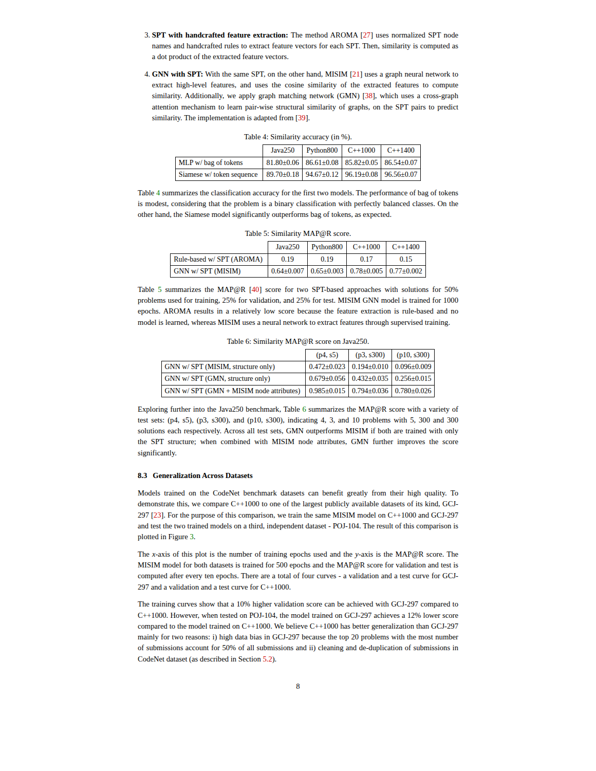SPT with handcrafted feature extraction: The method AROMA [27] uses normalized SPT node names and handcrafted rules to extract feature vectors for each SPT. Then, similarity is computed as a dot product of the extracted feature vectors.
GNN with SPT: With the same SPT, on the other hand, MISIM [21] uses a graph neural network to extract high-level features, and uses the cosine similarity of the extracted features to compute similarity. Additionally, we apply graph matching network (GMN) [38], which uses a cross-graph attention mechanism to learn pair-wise structural similarity of graphs, on the SPT pairs to predict similarity. The implementation is adapted from [39].
Table 4: Similarity accuracy (in %).
| | Java250 | Python800 | C++1000 | C++1400 |
| --- | --- | --- | --- | --- |
| MLP w/ bag of tokens | 81.80±0.06 | 86.61±0.08 | 85.82±0.05 | 86.54±0.07 |
| Siamese w/ token sequence | 89.70±0.18 | 94.67±0.12 | 96.19±0.08 | 96.56±0.07 |
Table 4 summarizes the classification accuracy for the first two models. The performance of bag of tokens is modest, considering that the problem is a binary classification with perfectly balanced classes. On the other hand, the Siamese model significantly outperforms bag of tokens, as expected.
Table 5: Similarity MAP@R score.
| | Java250 | Python800 | C++1000 | C++1400 |
| --- | --- | --- | --- | --- |
| Rule-based w/ SPT (AROMA) | 0.19 | 0.19 | 0.17 | 0.15 |
| GNN w/ SPT (MISIM) | 0.64±0.007 | 0.65±0.003 | 0.78±0.005 | 0.77±0.002 |
Table 5 summarizes the MAP@R [40] score for two SPT-based approaches with solutions for 50% problems used for training, 25% for validation, and 25% for test. MISIM GNN model is trained for 1000 epochs. AROMA results in a relatively low score because the feature extraction is rule-based and no model is learned, whereas MISIM uses a neural network to extract features through supervised training.
Table 6: Similarity MAP@R score on Java250.
| | (p4, s5) | (p3, s300) | (p10, s300) |
| --- | --- | --- | --- |
| GNN w/ SPT (MISIM, structure only) | 0.472±0.023 | 0.194±0.010 | 0.096±0.009 |
| GNN w/ SPT (GMN, structure only) | 0.679±0.056 | 0.432±0.035 | 0.256±0.015 |
| GNN w/ SPT (GMN + MISIM node attributes) | 0.985±0.015 | 0.794±0.036 | 0.780±0.026 |
Exploring further into the Java250 benchmark, Table 6 summarizes the MAP@R score with a variety of test sets: (p4, s5), (p3, s300), and (p10, s300), indicating 4, 3, and 10 problems with 5, 300 and 300 solutions each respectively. Across all test sets, GMN outperforms MISIM if both are trained with only the SPT structure; when combined with MISIM node attributes, GMN further improves the score significantly.
8.3 Generalization Across Datasets
Models trained on the CodeNet benchmark datasets can benefit greatly from their high quality. To demonstrate this, we compare C++1000 to one of the largest publicly available datasets of its kind, GCJ-297 [23]. For the purpose of this comparison, we train the same MISIM model on C++1000 and GCJ-297 and test the two trained models on a third, independent dataset - POJ-104. The result of this comparison is plotted in Figure 3.
The x-axis of this plot is the number of training epochs used and the y-axis is the MAP@R score. The MISIM model for both datasets is trained for 500 epochs and the MAP@R score for validation and test is computed after every ten epochs. There are a total of four curves - a validation and a test curve for GCJ-297 and a validation and a test curve for C++1000.
The training curves show that a 10% higher validation score can be achieved with GCJ-297 compared to C++1000. However, when tested on POJ-104, the model trained on GCJ-297 achieves a 12% lower score compared to the model trained on C++1000. We believe C++1000 has better generalization than GCJ-297 mainly for two reasons: i) high data bias in GCJ-297 because the top 20 problems with the most number of submissions account for 50% of all submissions and ii) cleaning and de-duplication of submissions in CodeNet dataset (as described in Section 5.2).
8